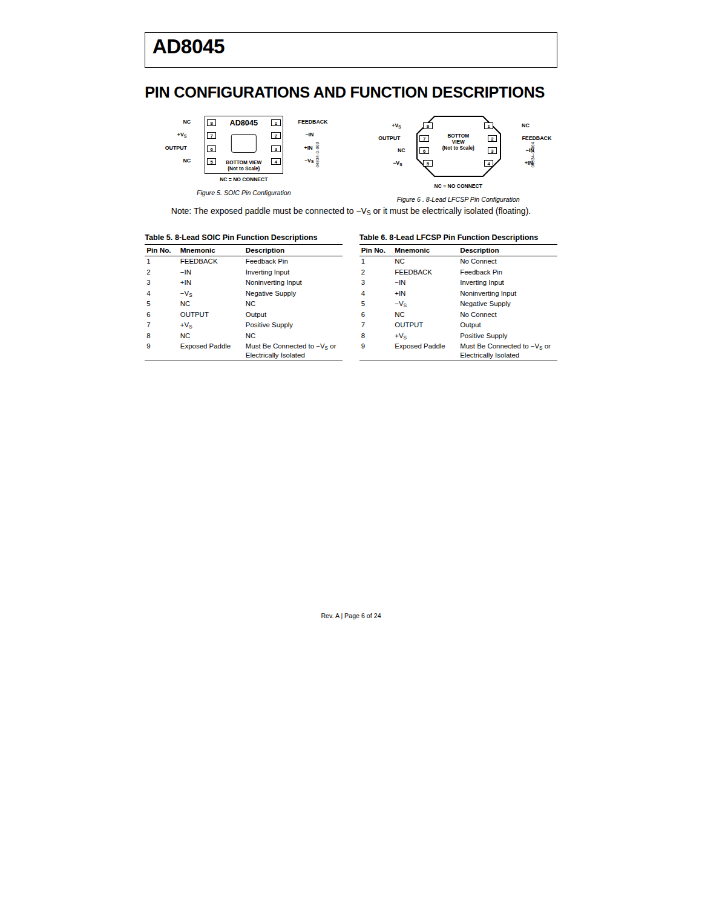AD8045
PIN CONFIGURATIONS AND FUNCTION DESCRIPTIONS
AD8045
BOTTOM VIEW
(Not to Scale)
8
7
6
5
1
2
3
4
NC
+VS
OUTPUT
NC
FEEDBACK
−IN
+IN
−VS
04834-0-003
NC = NO CONNECT
Figure 5. SOIC Pin Configuration
BOTTOM
VIEW
(Not to Scale)
8
7
6
5
1
2
3
4
+VS
OUTPUT
NC
−VS
NC
FEEDBACK
−IN
+IN
04834-0-004
NC = NO CONNECT
Figure 6 . 8-Lead LFCSP Pin Configuration
Note: The exposed paddle must be connected to −VS or it must be electrically isolated (floating).
Table 5. 8-Lead SOIC Pin Function Descriptions
| Pin No. | Mnemonic | Description |
| --- | --- | --- |
| 1 | FEEDBACK | Feedback Pin |
| 2 | −IN | Inverting Input |
| 3 | +IN | Noninverting Input |
| 4 | −V S | Negative Supply |
| 5 | NC | NC |
| 6 | OUTPUT | Output |
| 7 | +V S | Positive Supply |
| 8 | NC | NC |
| 9 | Exposed Paddle | Must Be Connected to −V S or Electrically Isolated |
Table 6. 8-Lead LFCSP Pin Function Descriptions
| Pin No. | Mnemonic | Description |
| --- | --- | --- |
| 1 | NC | No Connect |
| 2 | FEEDBACK | Feedback Pin |
| 3 | −IN | Inverting Input |
| 4 | +IN | Noninverting Input |
| 5 | −V S | Negative Supply |
| 6 | NC | No Connect |
| 7 | OUTPUT | Output |
| 8 | +V S | Positive Supply |
| 9 | Exposed Paddle | Must Be Connected to −V S or Electrically Isolated |
Rev. A | Page 6 of 24